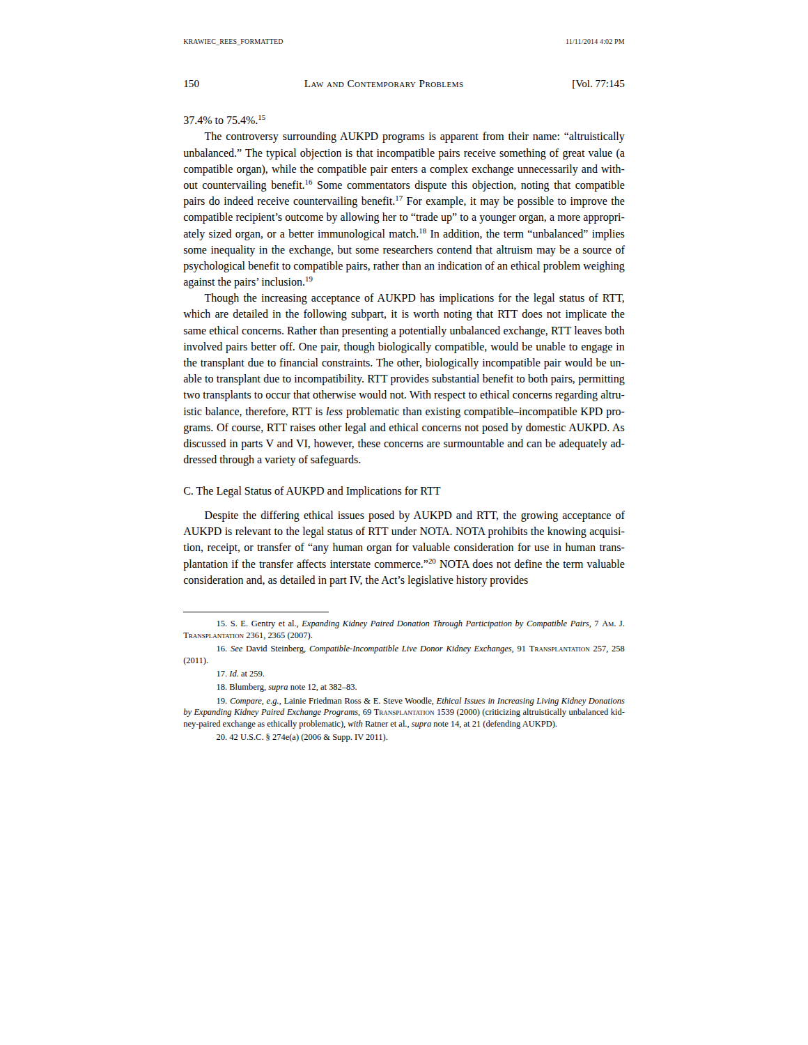KRAWIEC_REES_FORMATTED 11/11/2014 4:02 PM
150 Law and Contemporary Problems [Vol. 77:145
37.4% to 75.4%.15
The controversy surrounding AUKPD programs is apparent from their name: “altruistically unbalanced.” The typical objection is that incompatible pairs receive something of great value (a compatible organ), while the compatible pair enters a complex exchange unnecessarily and without countervailing benefit.16 Some commentators dispute this objection, noting that compatible pairs do indeed receive countervailing benefit.17 For example, it may be possible to improve the compatible recipient’s outcome by allowing her to “trade up” to a younger organ, a more appropriately sized organ, or a better immunological match.18 In addition, the term “unbalanced” implies some inequality in the exchange, but some researchers contend that altruism may be a source of psychological benefit to compatible pairs, rather than an indication of an ethical problem weighing against the pairs’ inclusion.19
Though the increasing acceptance of AUKPD has implications for the legal status of RTT, which are detailed in the following subpart, it is worth noting that RTT does not implicate the same ethical concerns. Rather than presenting a potentially unbalanced exchange, RTT leaves both involved pairs better off. One pair, though biologically compatible, would be unable to engage in the transplant due to financial constraints. The other, biologically incompatible pair would be unable to transplant due to incompatibility. RTT provides substantial benefit to both pairs, permitting two transplants to occur that otherwise would not. With respect to ethical concerns regarding altruistic balance, therefore, RTT is less problematic than existing compatible–incompatible KPD programs. Of course, RTT raises other legal and ethical concerns not posed by domestic AUKPD. As discussed in parts V and VI, however, these concerns are surmountable and can be adequately addressed through a variety of safeguards.
C. The Legal Status of AUKPD and Implications for RTT
Despite the differing ethical issues posed by AUKPD and RTT, the growing acceptance of AUKPD is relevant to the legal status of RTT under NOTA. NOTA prohibits the knowing acquisition, receipt, or transfer of “any human organ for valuable consideration for use in human transplantation if the transfer affects interstate commerce.”20 NOTA does not define the term valuable consideration and, as detailed in part IV, the Act’s legislative history provides
15. S. E. Gentry et al., Expanding Kidney Paired Donation Through Participation by Compatible Pairs, 7 Am. J. Transplantation 2361, 2365 (2007).
16. See David Steinberg, Compatible-Incompatible Live Donor Kidney Exchanges, 91 Transplantation 257, 258 (2011).
17. Id. at 259.
18. Blumberg, supra note 12, at 382–83.
19. Compare, e.g., Lainie Friedman Ross & E. Steve Woodle, Ethical Issues in Increasing Living Kidney Donations by Expanding Kidney Paired Exchange Programs, 69 Transplantation 1539 (2000) (criticizing altruistically unbalanced kidney-paired exchange as ethically problematic), with Ratner et al., supra note 14, at 21 (defending AUKPD).
20. 42 U.S.C. § 274e(a) (2006 & Supp. IV 2011).